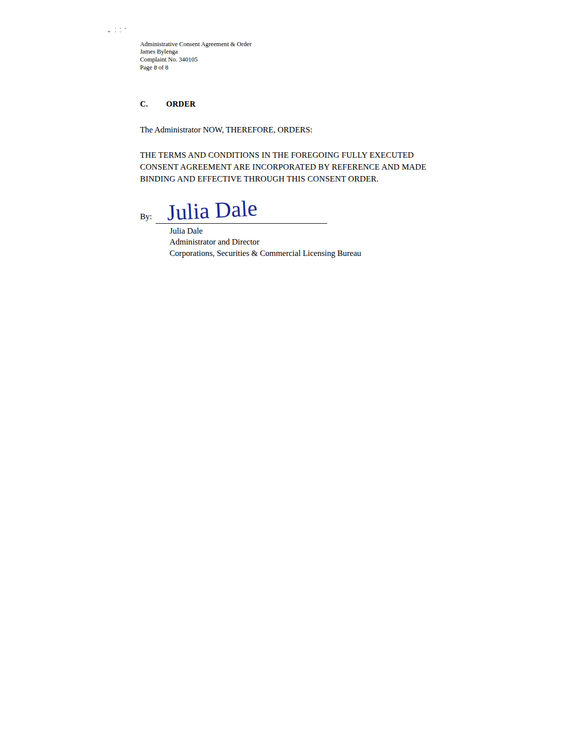⌄ ⁚ ⁚ ˘
Administrative Consent Agreement & Order
James Bylenga
Complaint No. 340105
Page 8 of 8
C. ORDER
The Administrator NOW, THEREFORE, ORDERS:
THE TERMS AND CONDITIONS IN THE FOREGOING FULLY EXECUTED CONSENT AGREEMENT ARE INCORPORATED BY REFERENCE AND MADE BINDING AND EFFECTIVE THROUGH THIS CONSENT ORDER.
By: Julia Dale
Julia Dale
Administrator and Director
Corporations, Securities & Commercial Licensing Bureau